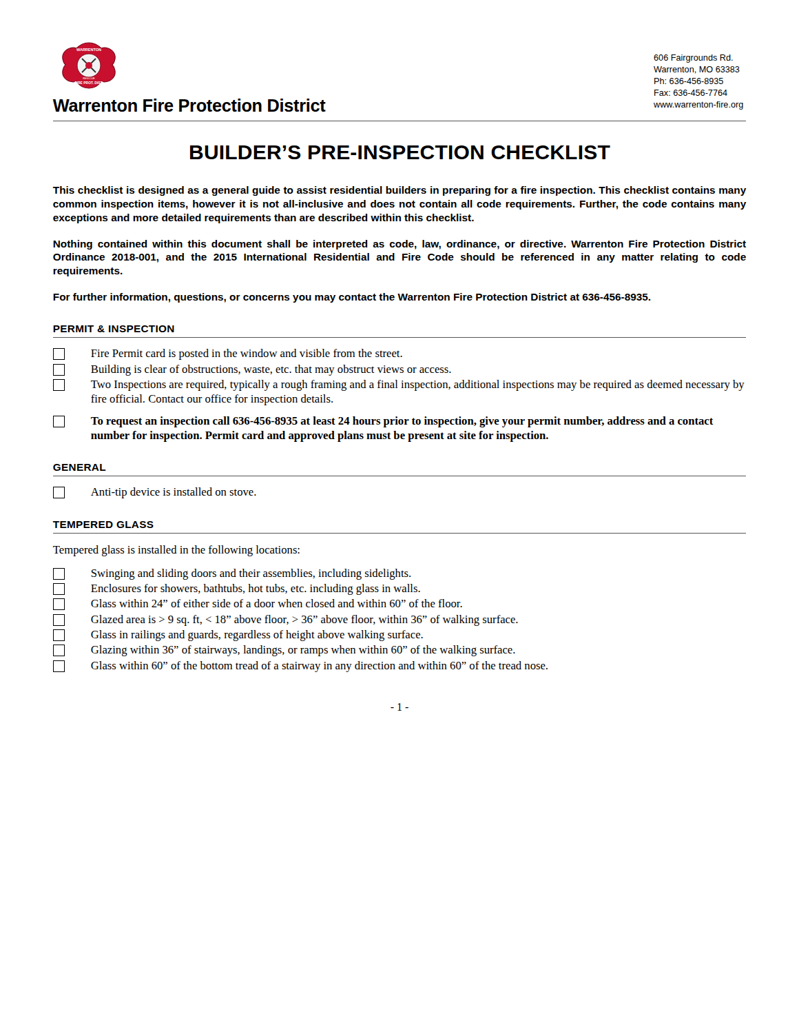WARRENTON FIRE PROT. DIST. RESCUE
Warrenton Fire Protection District
606 Fairgrounds Rd.
Warrenton, MO 63383
Ph: 636-456-8935
Fax: 636-456-7764
www.warrenton-fire.org
BUILDER’S PRE-INSPECTION CHECKLIST
This checklist is designed as a general guide to assist residential builders in preparing for a fire inspection. This checklist contains many common inspection items, however it is not all-inclusive and does not contain all code requirements. Further, the code contains many exceptions and more detailed requirements than are described within this checklist.
Nothing contained within this document shall be interpreted as code, law, ordinance, or directive. Warrenton Fire Protection District Ordinance 2018-001, and the 2015 International Residential and Fire Code should be referenced in any matter relating to code requirements.
For further information, questions, or concerns you may contact the Warrenton Fire Protection District at 636-456-8935.
PERMIT & INSPECTION
Fire Permit card is posted in the window and visible from the street.
Building is clear of obstructions, waste, etc. that may obstruct views or access.
Two Inspections are required, typically a rough framing and a final inspection, additional inspections may be required as deemed necessary by fire official. Contact our office for inspection details.
To request an inspection call 636-456-8935 at least 24 hours prior to inspection, give your permit number, address and a contact number for inspection. Permit card and approved plans must be present at site for inspection.
GENERAL
Anti-tip device is installed on stove.
TEMPERED GLASS
Tempered glass is installed in the following locations:
Swinging and sliding doors and their assemblies, including sidelights.
Enclosures for showers, bathtubs, hot tubs, etc. including glass in walls.
Glass within 24” of either side of a door when closed and within 60” of the floor.
Glazed area is > 9 sq. ft, < 18” above floor, > 36” above floor, within 36” of walking surface.
Glass in railings and guards, regardless of height above walking surface.
Glazing within 36” of stairways, landings, or ramps when within 60” of the walking surface.
Glass within 60” of the bottom tread of a stairway in any direction and within 60” of the tread nose.
- 1 -